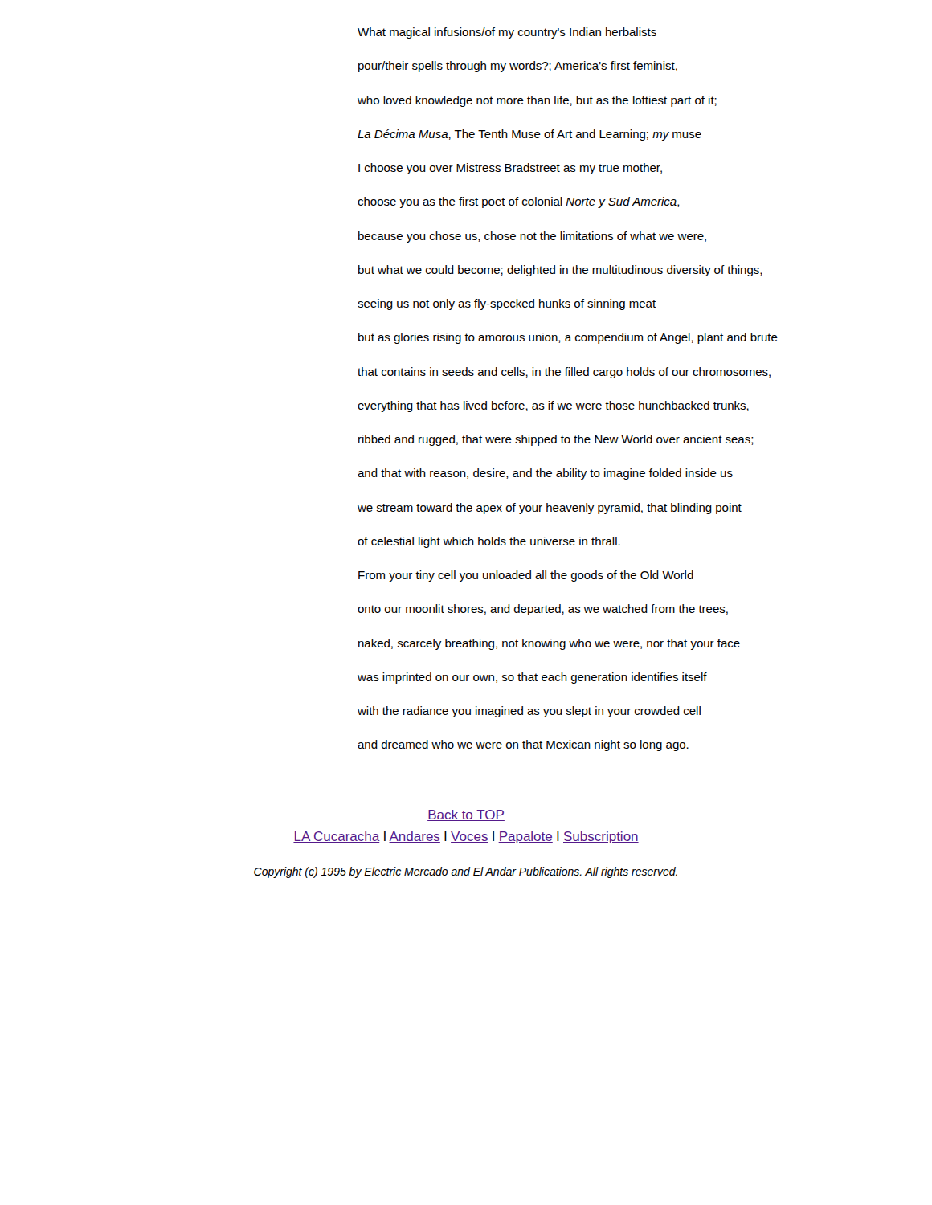What magical infusions/of my country's Indian herbalists
pour/their spells through my words?; America's first feminist,
who loved knowledge not more than life, but as the loftiest part of it;
La Décima Musa, The Tenth Muse of Art and Learning; my muse
I choose you over Mistress Bradstreet as my true mother,
choose you as the first poet of colonial Norte y Sud America,
because you chose us, chose not the limitations of what we were,
but what we could become; delighted in the multitudinous diversity of things,
seeing us not only as fly-specked hunks of sinning meat
but as glories rising to amorous union, a compendium of Angel, plant and brute
that contains in seeds and cells, in the filled cargo holds of our chromosomes,
everything that has lived before, as if we were those hunchbacked trunks,
ribbed and rugged, that were shipped to the New World over ancient seas;
and that with reason, desire, and the ability to imagine folded inside us
we stream toward the apex of your heavenly pyramid, that blinding point
of celestial light which holds the universe in thrall.
From your tiny cell you unloaded all the goods of the Old World
onto our moonlit shores, and departed, as we watched from the trees,
naked, scarcely breathing, not knowing who we were, nor that your face
was imprinted on our own, so that each generation identifies itself
with the radiance you imagined as you slept in your crowded cell
and dreamed who we were on that Mexican night so long ago.
Back to TOP
LA Cucaracha l Andares l Voces l Papalote l Subscription
Copyright (c) 1995 by Electric Mercado and El Andar Publications. All rights reserved.